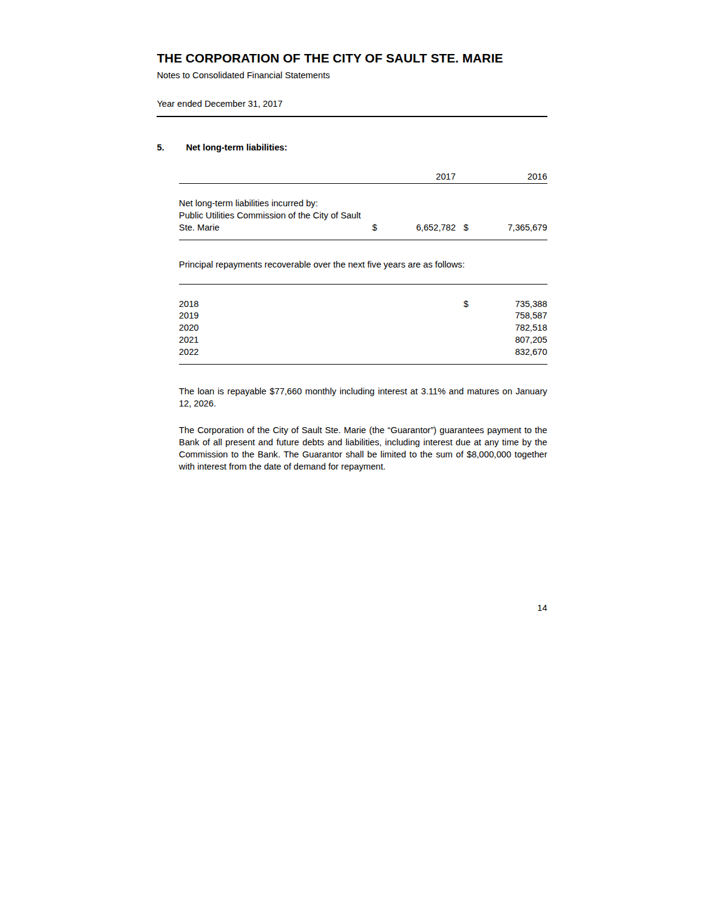THE CORPORATION OF THE CITY OF SAULT STE. MARIE
Notes to Consolidated Financial Statements
Year ended December 31, 2017
5.
Net long-term liabilities:
| | 2017 | 2016 |
| --- | --- | --- |
| Net long-term liabilities incurred by: | | | | |
| Public Utilities Commission of the City of Sault Ste. Marie | $ | 6,652,782 | $ | 7,365,679 |
Principal repayments recoverable over the next five years are as follows:
| 2018 | $ | 735,388 |
| 2019 | | 758,587 |
| 2020 | | 782,518 |
| 2021 | | 807,205 |
| 2022 | | 832,670 |
The loan is repayable $77,660 monthly including interest at 3.11% and matures on January 12, 2026.
The Corporation of the City of Sault Ste. Marie (the “Guarantor”) guarantees payment to the Bank of all present and future debts and liabilities, including interest due at any time by the Commission to the Bank. The Guarantor shall be limited to the sum of $8,000,000 together with interest from the date of demand for repayment.
14